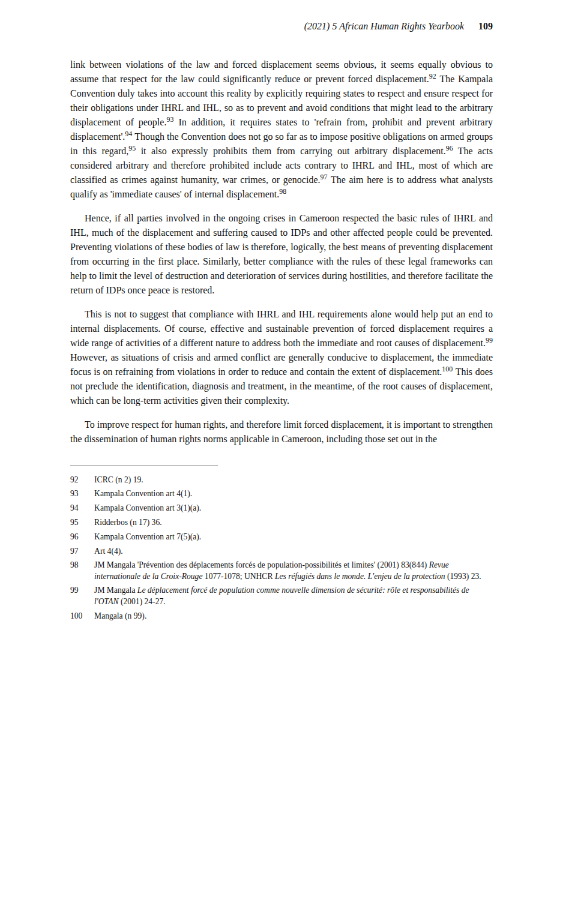(2021) 5 African Human Rights Yearbook 109
link between violations of the law and forced displacement seems obvious, it seems equally obvious to assume that respect for the law could significantly reduce or prevent forced displacement.92 The Kampala Convention duly takes into account this reality by explicitly requiring states to respect and ensure respect for their obligations under IHRL and IHL, so as to prevent and avoid conditions that might lead to the arbitrary displacement of people.93 In addition, it requires states to 'refrain from, prohibit and prevent arbitrary displacement'.94 Though the Convention does not go so far as to impose positive obligations on armed groups in this regard,95 it also expressly prohibits them from carrying out arbitrary displacement.96 The acts considered arbitrary and therefore prohibited include acts contrary to IHRL and IHL, most of which are classified as crimes against humanity, war crimes, or genocide.97 The aim here is to address what analysts qualify as 'immediate causes' of internal displacement.98
Hence, if all parties involved in the ongoing crises in Cameroon respected the basic rules of IHRL and IHL, much of the displacement and suffering caused to IDPs and other affected people could be prevented. Preventing violations of these bodies of law is therefore, logically, the best means of preventing displacement from occurring in the first place. Similarly, better compliance with the rules of these legal frameworks can help to limit the level of destruction and deterioration of services during hostilities, and therefore facilitate the return of IDPs once peace is restored.
This is not to suggest that compliance with IHRL and IHL requirements alone would help put an end to internal displacements. Of course, effective and sustainable prevention of forced displacement requires a wide range of activities of a different nature to address both the immediate and root causes of displacement.99 However, as situations of crisis and armed conflict are generally conducive to displacement, the immediate focus is on refraining from violations in order to reduce and contain the extent of displacement.100 This does not preclude the identification, diagnosis and treatment, in the meantime, of the root causes of displacement, which can be long-term activities given their complexity.
To improve respect for human rights, and therefore limit forced displacement, it is important to strengthen the dissemination of human rights norms applicable in Cameroon, including those set out in the
ICRC (n 2) 19.
Kampala Convention art 4(1).
Kampala Convention art 3(1)(a).
Ridderbos (n 17) 36.
Kampala Convention art 7(5)(a).
Art 4(4).
JM Mangala 'Prévention des déplacements forcés de population-possibilités et limites' (2001) 83(844) Revue internationale de la Croix-Rouge 1077-1078; UNHCR Les réfugiés dans le monde. L'enjeu de la protection (1993) 23.
JM Mangala Le déplacement forcé de population comme nouvelle dimension de sécurité: rôle et responsabilités de l'OTAN (2001) 24-27.
Mangala (n 99).